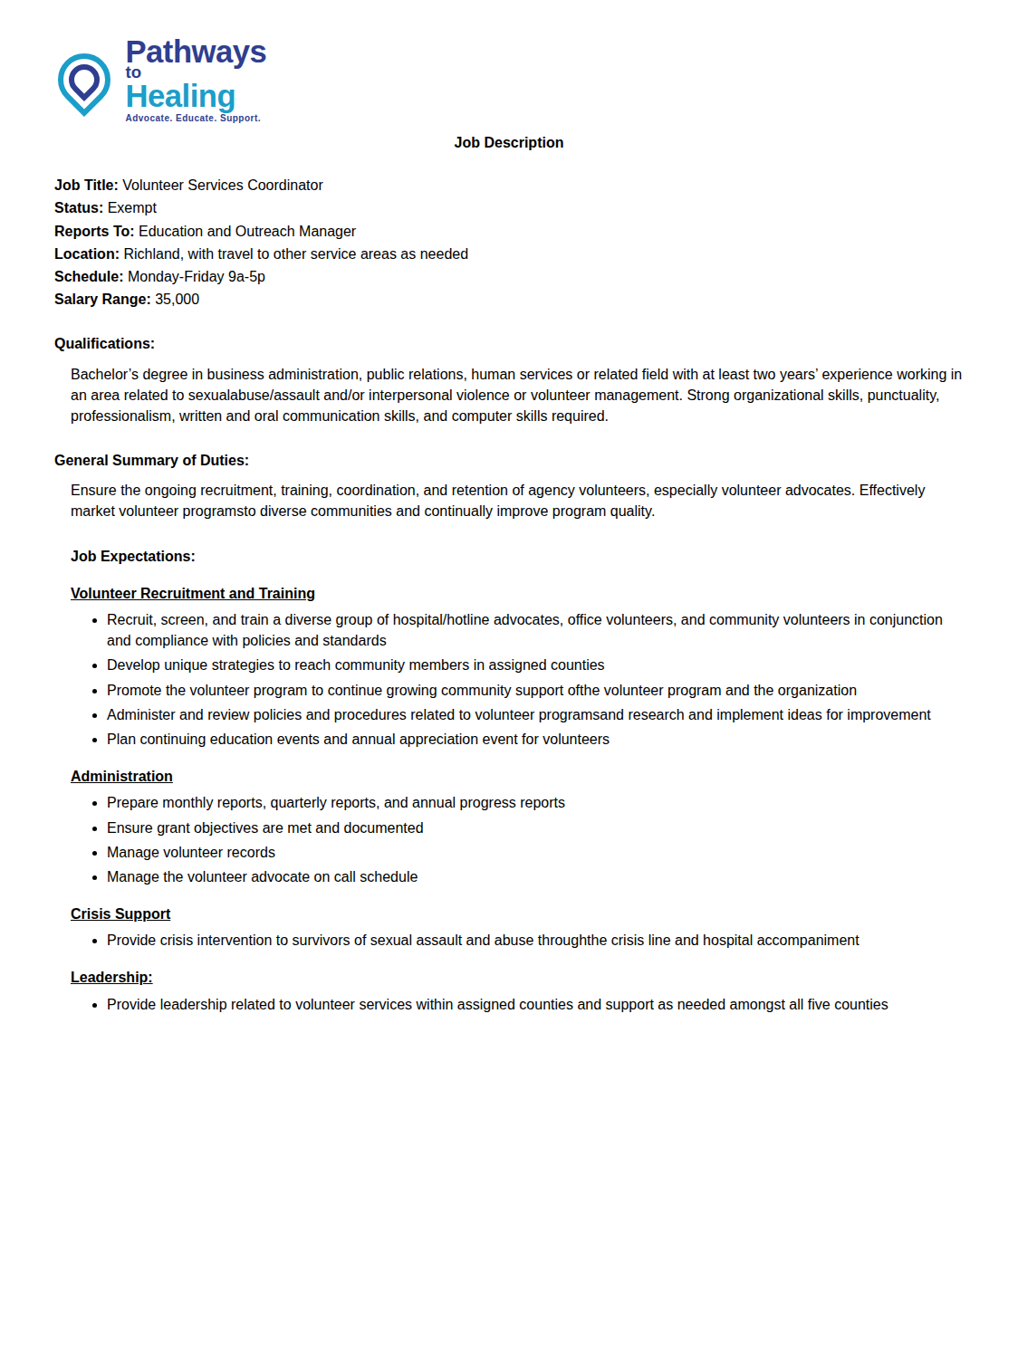Pathways to Healing Advocate. Educate. Support.
Job Description
Job Title: Volunteer Services Coordinator
Status: Exempt
Reports To: Education and Outreach Manager
Location: Richland, with travel to other service areas as needed
Schedule: Monday-Friday 9a-5p
Salary Range: 35,000
Qualifications:
Bachelor’s degree in business administration, public relations, human services or related field with at least two years’ experience working in an area related to sexualabuse/assault and/or interpersonal violence or volunteer management. Strong organizational skills, punctuality, professionalism, written and oral communication skills, and computer skills required.
General Summary of Duties:
Ensure the ongoing recruitment, training, coordination, and retention of agency volunteers, especially volunteer advocates. Effectively market volunteer programsto diverse communities and continually improve program quality.
Job Expectations:
Volunteer Recruitment and Training
Recruit, screen, and train a diverse group of hospital/hotline advocates, office volunteers, and community volunteers in conjunction and compliance with policies and standards
Develop unique strategies to reach community members in assigned counties
Promote the volunteer program to continue growing community support ofthe volunteer program and the organization
Administer and review policies and procedures related to volunteer programsand research and implement ideas for improvement
Plan continuing education events and annual appreciation event for volunteers
Administration
Prepare monthly reports, quarterly reports, and annual progress reports
Ensure grant objectives are met and documented
Manage volunteer records
Manage the volunteer advocate on call schedule
Crisis Support
Provide crisis intervention to survivors of sexual assault and abuse throughthe crisis line and hospital accompaniment
Leadership:
Provide leadership related to volunteer services within assigned counties and support as needed amongst all five counties